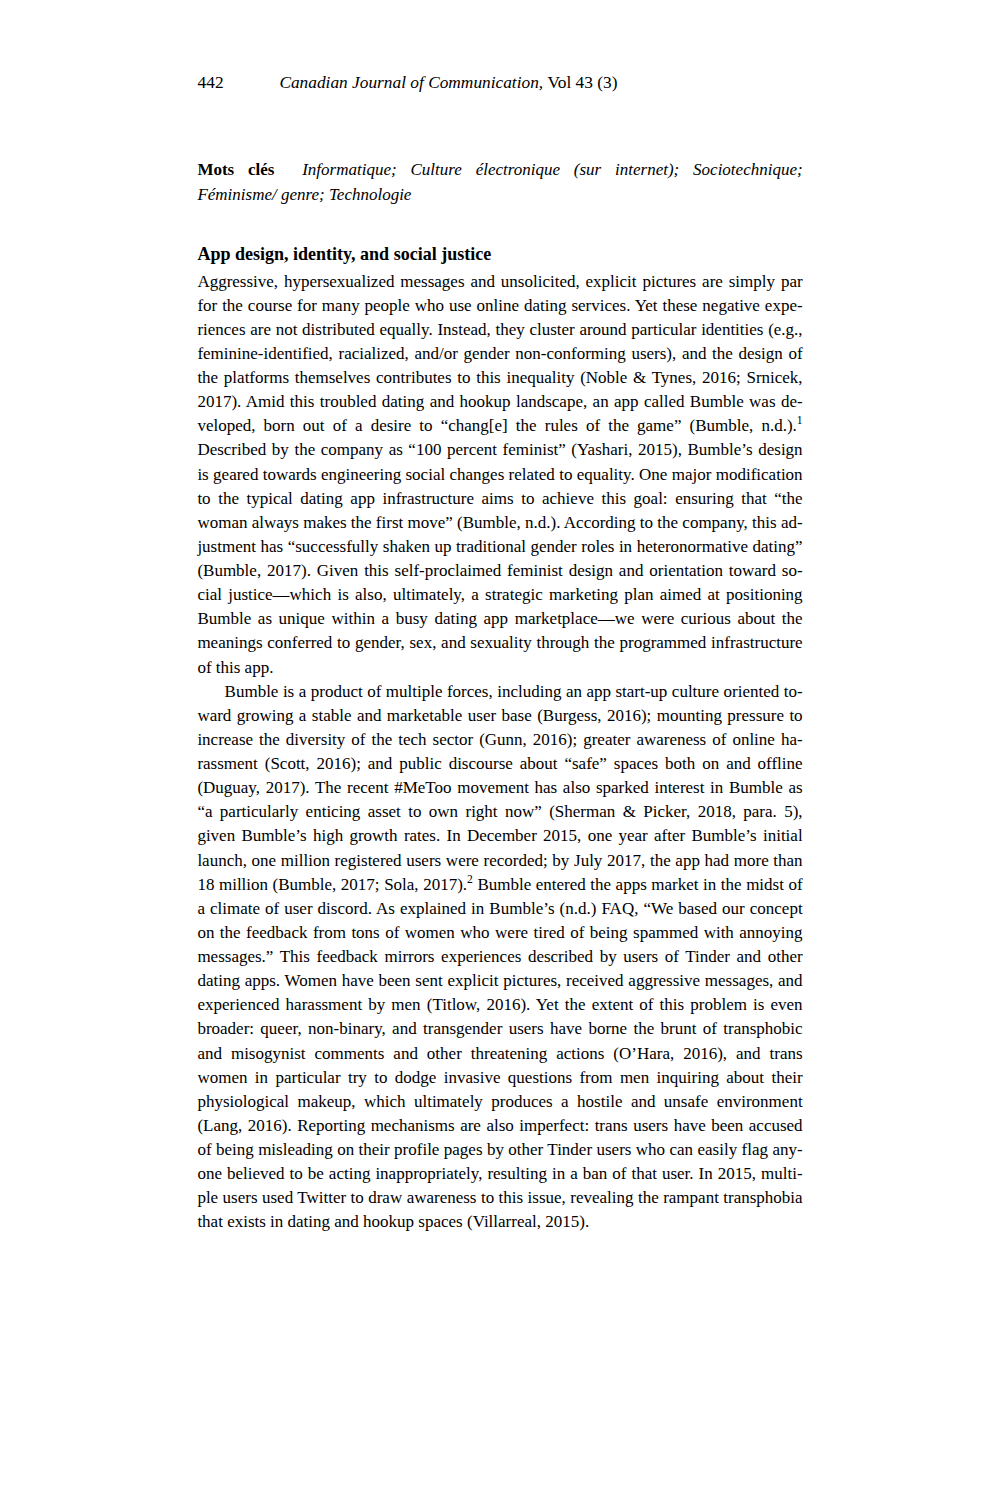442 Canadian Journal of Communication, Vol 43 (3)
Mots clés Informatique; Culture électronique (sur internet); Sociotechnique; Féminisme/ genre; Technologie
App design, identity, and social justice
Aggressive, hypersexualized messages and unsolicited, explicit pictures are simply par for the course for many people who use online dating services. Yet these negative experiences are not distributed equally. Instead, they cluster around particular identities (e.g., feminine-identified, racialized, and/or gender non-conforming users), and the design of the platforms themselves contributes to this inequality (Noble & Tynes, 2016; Srnicek, 2017). Amid this troubled dating and hookup landscape, an app called Bumble was developed, born out of a desire to “chang[e] the rules of the game” (Bumble, n.d.).1 Described by the company as “100 percent feminist” (Yashari, 2015), Bumble’s design is geared towards engineering social changes related to equality. One major modification to the typical dating app infrastructure aims to achieve this goal: ensuring that “the woman always makes the first move” (Bumble, n.d.). According to the company, this adjustment has “successfully shaken up traditional gender roles in heteronormative dating” (Bumble, 2017). Given this self-proclaimed feminist design and orientation toward social justice—which is also, ultimately, a strategic marketing plan aimed at positioning Bumble as unique within a busy dating app marketplace—we were curious about the meanings conferred to gender, sex, and sexuality through the programmed infrastructure of this app.
Bumble is a product of multiple forces, including an app start-up culture oriented toward growing a stable and marketable user base (Burgess, 2016); mounting pressure to increase the diversity of the tech sector (Gunn, 2016); greater awareness of online harassment (Scott, 2016); and public discourse about “safe” spaces both on and offline (Duguay, 2017). The recent #MeToo movement has also sparked interest in Bumble as “a particularly enticing asset to own right now” (Sherman & Picker, 2018, para. 5), given Bumble’s high growth rates. In December 2015, one year after Bumble’s initial launch, one million registered users were recorded; by July 2017, the app had more than 18 million (Bumble, 2017; Sola, 2017).2 Bumble entered the apps market in the midst of a climate of user discord. As explained in Bumble’s (n.d.) FAQ, “We based our concept on the feedback from tons of women who were tired of being spammed with annoying messages.” This feedback mirrors experiences described by users of Tinder and other dating apps. Women have been sent explicit pictures, received aggressive messages, and experienced harassment by men (Titlow, 2016). Yet the extent of this problem is even broader: queer, non-binary, and transgender users have borne the brunt of transphobic and misogynist comments and other threatening actions (O’Hara, 2016), and trans women in particular try to dodge invasive questions from men inquiring about their physiological makeup, which ultimately produces a hostile and unsafe environment (Lang, 2016). Reporting mechanisms are also imperfect: trans users have been accused of being misleading on their profile pages by other Tinder users who can easily flag anyone believed to be acting inappropriately, resulting in a ban of that user. In 2015, multiple users used Twitter to draw awareness to this issue, revealing the rampant transphobia that exists in dating and hookup spaces (Villarreal, 2015).